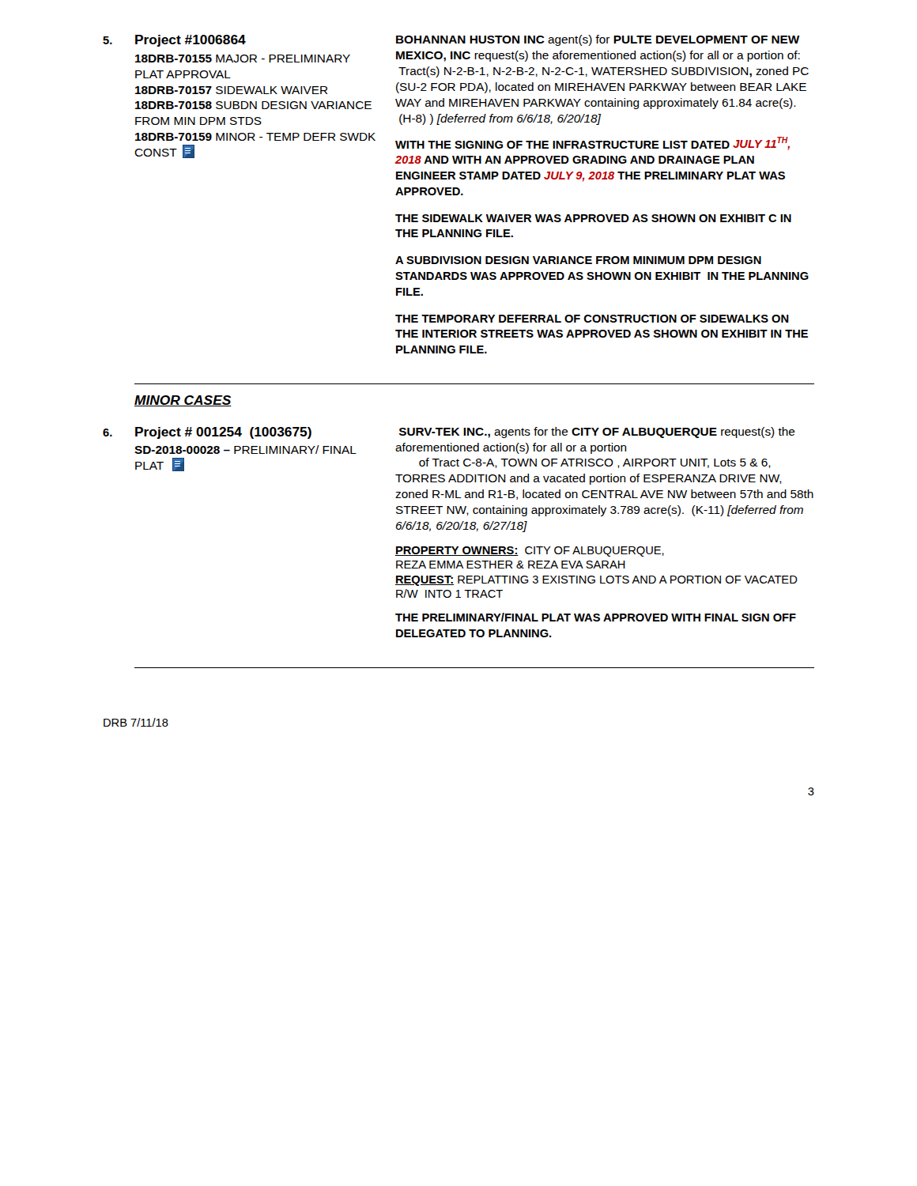5.
Project #1006864
18DRB-70155 MAJOR - PRELIMINARY PLAT APPROVAL
18DRB-70157 SIDEWALK WAIVER
18DRB-70158 SUBDN DESIGN VARIANCE FROM MIN DPM STDS
18DRB-70159 MINOR - TEMP DEFR SWDK CONST
BOHANNAN HUSTON INC agent(s) for PULTE DEVELOPMENT OF NEW MEXICO, INC request(s) the aforementioned action(s) for all or a portion of: Tract(s) N-2-B-1, N-2-B-2, N-2-C-1, WATERSHED SUBDIVISION, zoned PC (SU-2 FOR PDA), located on MIREHAVEN PARKWAY between BEAR LAKE WAY and MIREHAVEN PARKWAY containing approximately 61.84 acre(s). (H-8) ) [deferred from 6/6/18, 6/20/18]
WITH THE SIGNING OF THE INFRASTRUCTURE LIST DATED JULY 11TH, 2018 AND WITH AN APPROVED GRADING AND DRAINAGE PLAN ENGINEER STAMP DATED JULY 9, 2018 THE PRELIMINARY PLAT WAS APPROVED.
THE SIDEWALK WAIVER WAS APPROVED AS SHOWN ON EXHIBIT C IN THE PLANNING FILE.
A SUBDIVISION DESIGN VARIANCE FROM MINIMUM DPM DESIGN STANDARDS WAS APPROVED AS SHOWN ON EXHIBIT IN THE PLANNING FILE.
THE TEMPORARY DEFERRAL OF CONSTRUCTION OF SIDEWALKS ON THE INTERIOR STREETS WAS APPROVED AS SHOWN ON EXHIBIT IN THE PLANNING FILE.
MINOR CASES
6.
Project # 001254 (1003675)
SD-2018-00028 – PRELIMINARY/ FINAL PLAT
SURV-TEK INC., agents for the CITY OF ALBUQUERQUE request(s) the aforementioned action(s) for all or a portion
of Tract C-8-A, TOWN OF ATRISCO , AIRPORT UNIT, Lots 5 & 6, TORRES ADDITION and a vacated portion of ESPERANZA DRIVE NW, zoned R-ML and R1-B, located on CENTRAL AVE NW between 57th and 58th STREET NW, containing approximately 3.789 acre(s). (K-11) [deferred from 6/6/18, 6/20/18, 6/27/18]
PROPERTY OWNERS: CITY OF ALBUQUERQUE,
REZA EMMA ESTHER & REZA EVA SARAH
REQUEST: REPLATTING 3 EXISTING LOTS AND A PORTION OF VACATED R/W INTO 1 TRACT
THE PRELIMINARY/FINAL PLAT WAS APPROVED WITH FINAL SIGN OFF DELEGATED TO PLANNING.
DRB 7/11/18
3